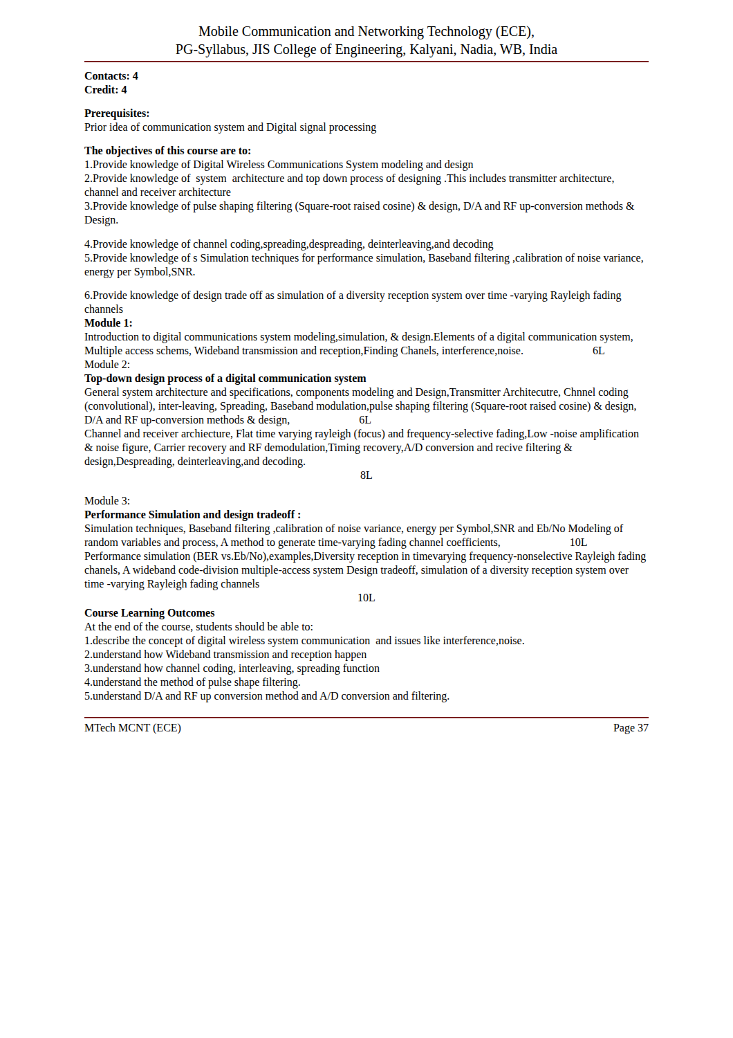Mobile Communication and Networking Technology (ECE),
PG-Syllabus, JIS College of Engineering, Kalyani, Nadia, WB, India
Contacts: 4
Credit: 4
Prerequisites:
Prior idea of communication system and Digital signal processing
The objectives of this course are to:
1.Provide knowledge of Digital Wireless Communications System modeling and design
2.Provide knowledge of system architecture and top down process of designing .This includes transmitter architecture, channel and receiver architecture
3.Provide knowledge of pulse shaping filtering (Square-root raised cosine) & design, D/A and RF up-conversion methods & Design.
4.Provide knowledge of channel coding,spreading,despreading, deinterleaving,and decoding
5.Provide knowledge of s Simulation techniques for performance simulation, Baseband filtering ,calibration of noise variance, energy per Symbol,SNR.
6.Provide knowledge of design trade off as simulation of a diversity reception system over time -varying Rayleigh fading channels
Module 1:
Introduction to digital communications system modeling,simulation, & design.Elements of a digital communication system, Multiple access schems, Wideband transmission and reception,Finding Chanels, interference,noise. 6L
Module 2:
Top-down design process of a digital communication system
General system architecture and specifications, components modeling and Design,Transmitter Architecutre, Chnnel coding (convolutional), inter-leaving, Spreading, Baseband modulation,pulse shaping filtering (Square-root raised cosine) & design, D/A and RF up-conversion methods & design, 6L
Channel and receiver archiecture, Flat time varying rayleigh (focus) and frequency-selective fading,Low -noise amplification & noise figure, Carrier recovery and RF demodulation,Timing recovery,A/D conversion and recive filtering & design,Despreading, deinterleaving,and decoding.
8L
Module 3:
Performance Simulation and design tradeoff :
Simulation techniques, Baseband filtering ,calibration of noise variance, energy per Symbol,SNR and Eb/No Modeling of random variables and process, A method to generate time-varying fading channel coefficients, 10L
Performance simulation (BER vs.Eb/No),examples,Diversity reception in timevarying frequency-nonselective Rayleigh fading chanels, A wideband code-division multiple-access system Design tradeoff, simulation of a diversity reception system over time -varying Rayleigh fading channels
10L
Course Learning Outcomes
At the end of the course, students should be able to:
1.describe the concept of digital wireless system communication and issues like interference,noise.
2.understand how Wideband transmission and reception happen
3.understand how channel coding, interleaving, spreading function
4.understand the method of pulse shape filtering.
5.understand D/A and RF up conversion method and A/D conversion and filtering.
MTech MCNT (ECE) Page 37